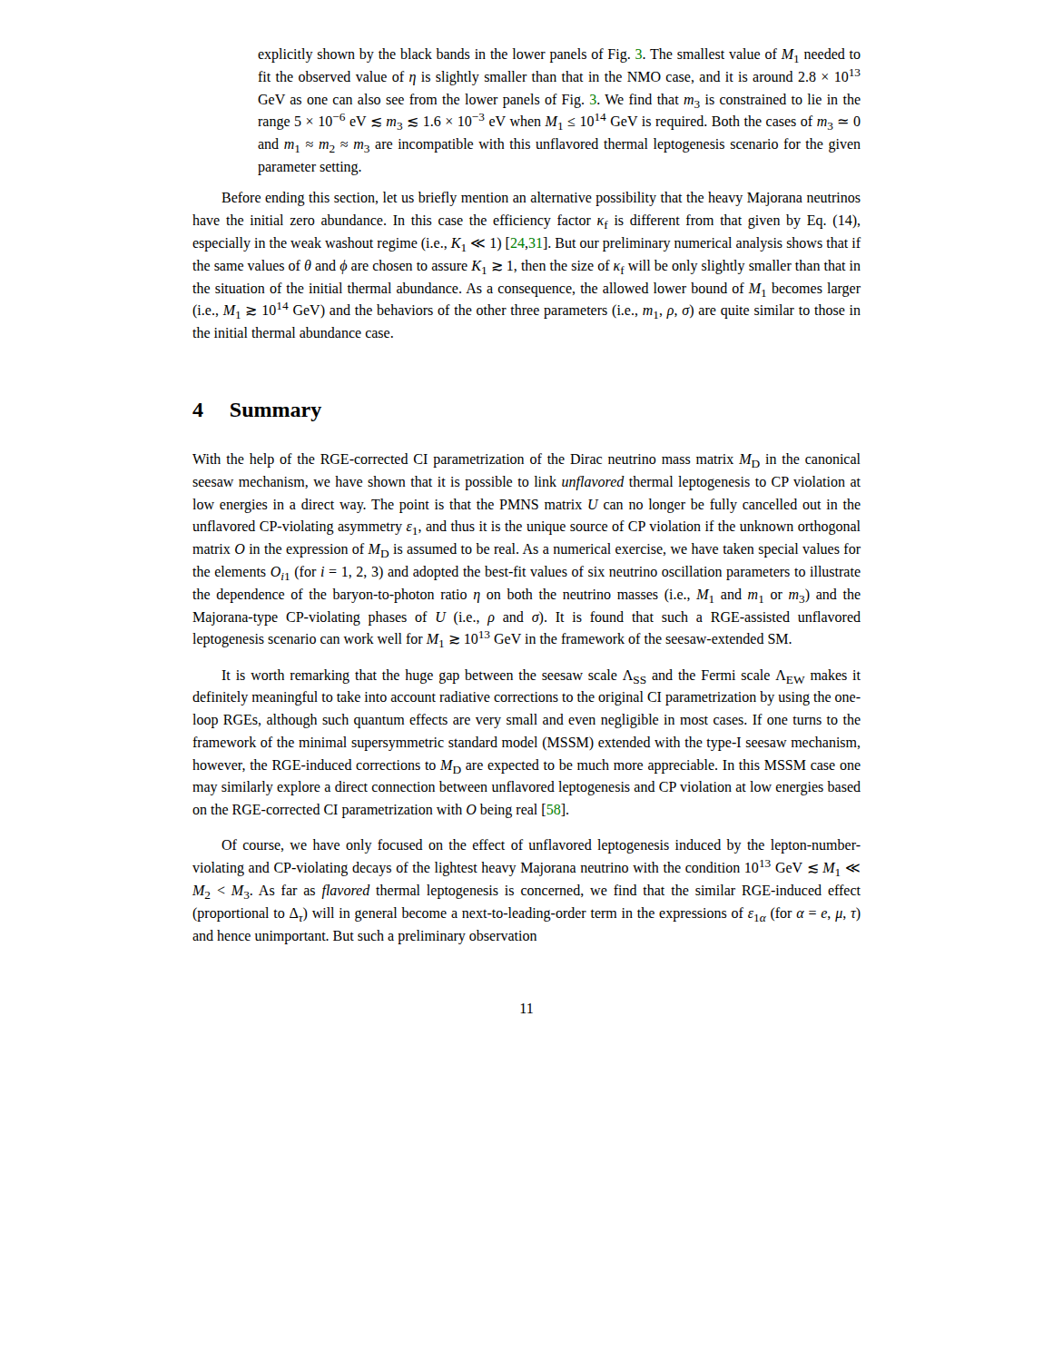explicitly shown by the black bands in the lower panels of Fig. 3. The smallest value of M1 needed to fit the observed value of η is slightly smaller than that in the NMO case, and it is around 2.8 × 1013 GeV as one can also see from the lower panels of Fig. 3. We find that m3 is constrained to lie in the range 5 × 10−6 eV ≲ m3 ≲ 1.6 × 10−3 eV when M1 ≤ 1014 GeV is required. Both the cases of m3 ≃ 0 and m1 ≈ m2 ≈ m3 are incompatible with this unflavored thermal leptogenesis scenario for the given parameter setting.
Before ending this section, let us briefly mention an alternative possibility that the heavy Majorana neutrinos have the initial zero abundance. In this case the efficiency factor κf is different from that given by Eq. (14), especially in the weak washout regime (i.e., K1 ≪ 1) [24,31]. But our preliminary numerical analysis shows that if the same values of θ and ϕ are chosen to assure K1 ≳ 1, then the size of κf will be only slightly smaller than that in the situation of the initial thermal abundance. As a consequence, the allowed lower bound of M1 becomes larger (i.e., M1 ≳ 1014 GeV) and the behaviors of the other three parameters (i.e., m1, ρ, σ) are quite similar to those in the initial thermal abundance case.
4 Summary
With the help of the RGE-corrected CI parametrization of the Dirac neutrino mass matrix MD in the canonical seesaw mechanism, we have shown that it is possible to link unflavored thermal leptogenesis to CP violation at low energies in a direct way. The point is that the PMNS matrix U can no longer be fully cancelled out in the unflavored CP-violating asymmetry ε1, and thus it is the unique source of CP violation if the unknown orthogonal matrix O in the expression of MD is assumed to be real. As a numerical exercise, we have taken special values for the elements Oi1 (for i = 1, 2, 3) and adopted the best-fit values of six neutrino oscillation parameters to illustrate the dependence of the baryon-to-photon ratio η on both the neutrino masses (i.e., M1 and m1 or m3) and the Majorana-type CP-violating phases of U (i.e., ρ and σ). It is found that such a RGE-assisted unflavored leptogenesis scenario can work well for M1 ≳ 1013 GeV in the framework of the seesaw-extended SM.
It is worth remarking that the huge gap between the seesaw scale ΛSS and the Fermi scale ΛEW makes it definitely meaningful to take into account radiative corrections to the original CI parametrization by using the one-loop RGEs, although such quantum effects are very small and even negligible in most cases. If one turns to the framework of the minimal supersymmetric standard model (MSSM) extended with the type-I seesaw mechanism, however, the RGE-induced corrections to MD are expected to be much more appreciable. In this MSSM case one may similarly explore a direct connection between unflavored leptogenesis and CP violation at low energies based on the RGE-corrected CI parametrization with O being real [58].
Of course, we have only focused on the effect of unflavored leptogenesis induced by the lepton-number-violating and CP-violating decays of the lightest heavy Majorana neutrino with the condition 1013 GeV ≲ M1 ≪ M2 < M3. As far as flavored thermal leptogenesis is concerned, we find that the similar RGE-induced effect (proportional to Δτ) will in general become a next-to-leading-order term in the expressions of ε1α (for α = e, μ, τ) and hence unimportant. But such a preliminary observation
11